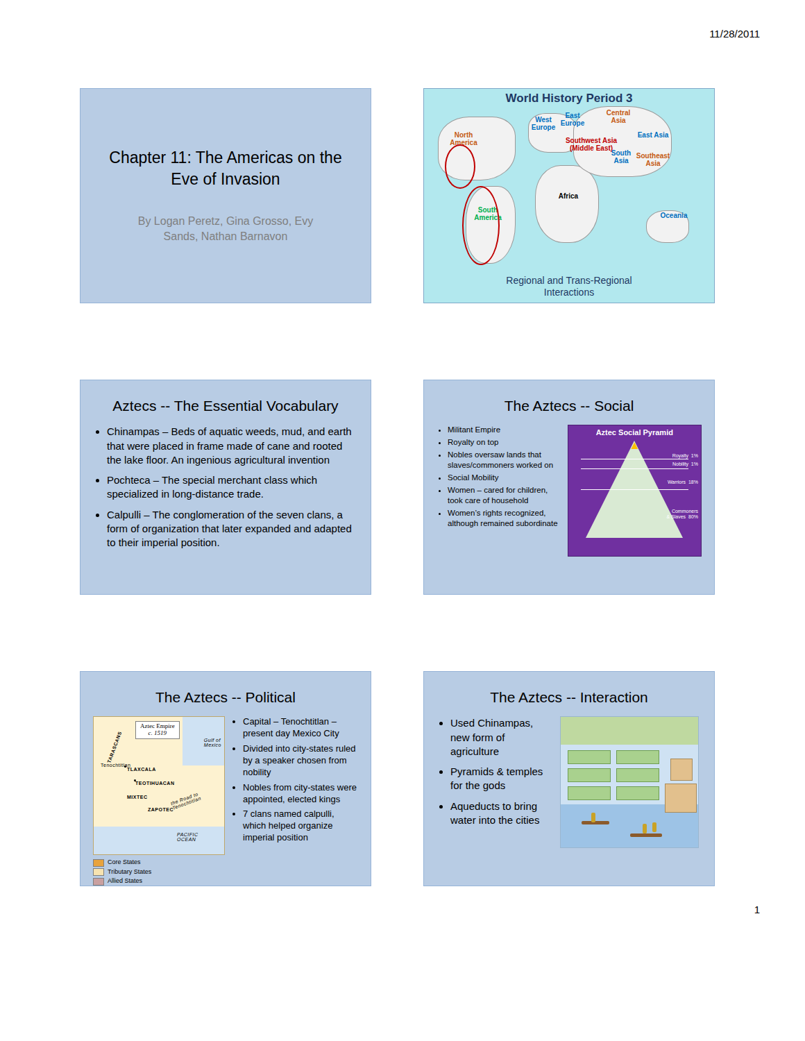11/28/2011
Chapter 11: The Americas on the
Eve of Invasion
By Logan Peretz, Gina Grosso, Evy
Sands, Nathan Barnavon
World History Period 3
North
America
South
America
West
Europe
East
Europe
Central
Asia
East Asia
Southwest Asia
(Middle East)
South
Asia
Southeast
Asia
Africa
Oceania
Regional and Trans-Regional
Interactions
Aztecs -- The Essential Vocabulary
Chinampas – Beds of aquatic weeds, mud, and earth that were placed in frame made of cane and rooted the lake floor. An ingenious agricultural invention
Pochteca – The special merchant class which specialized in long-distance trade.
Calpulli – The conglomeration of the seven clans, a form of organization that later expanded and adapted to their imperial position.
The Aztecs -- Social
Militant Empire
Royalty on top
Nobles oversaw lands that slaves/commoners worked on
Social Mobility
Women – cared for children, took care of household
Women’s rights recognized, although remained subordinate
Aztec Social Pyramid
Royalty 1%
Nobility 1%
Warriors 18%
Commoners
& Slaves 80%
The Aztecs -- Political
Aztec Empire
c. 1519
TARASCANS
TLAXCALA
Tenochtitlan
TEOTIHUACAN
MIXTEC
ZAPOTEC
Gulf of
Mexico
PACIFIC
OCEAN
the Road to Tenochtitlan
Core States
Tributary States
Allied States
Capital – Tenochtitlan – present day Mexico City
Divided into city-states ruled by a speaker chosen from nobility
Nobles from city-states were appointed, elected kings
7 clans named calpulli, which helped organize imperial position
The Aztecs -- Interaction
Used Chinampas, new form of agriculture
Pyramids & temples for the gods
Aqueducts to bring water into the cities
1